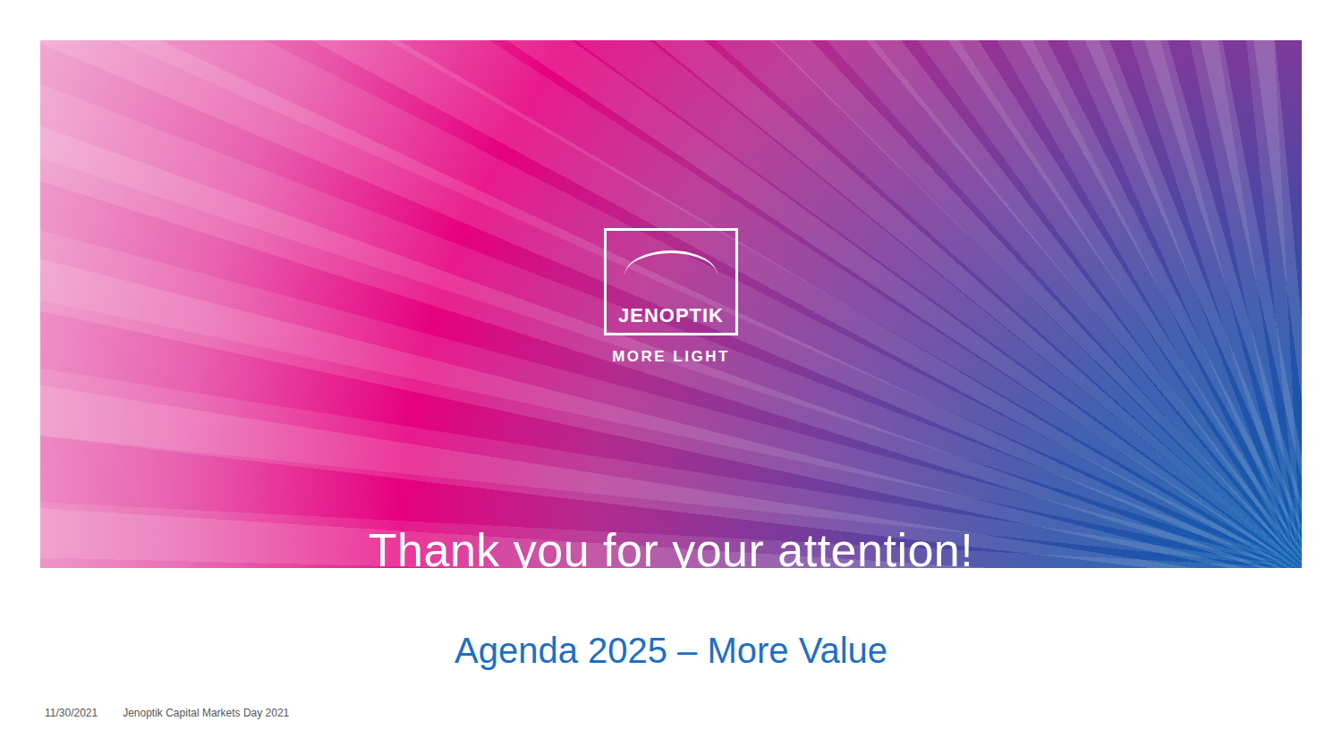JENOPTIK
MORE LIGHT
Thank you for your attention!
Agenda 2025 – More Value
11/30/2021 Jenoptik Capital Markets Day 2021